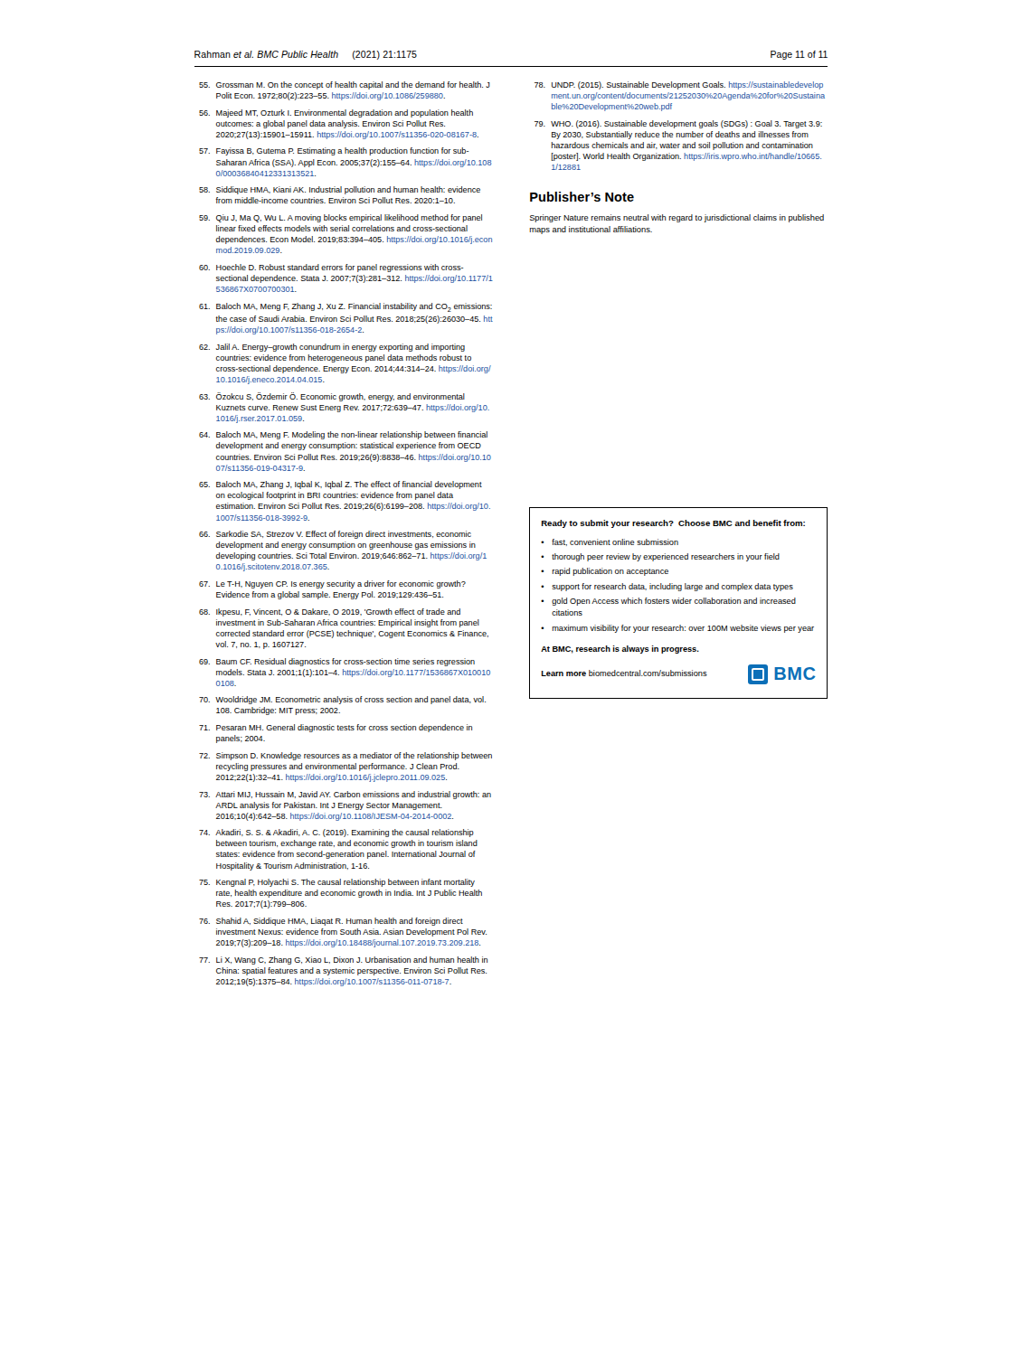Rahman et al. BMC Public Health (2021) 21:1175
Page 11 of 11
55. Grossman M. On the concept of health capital and the demand for health. J Polit Econ. 1972;80(2):223–55. https://doi.org/10.1086/259880.
56. Majeed MT, Ozturk I. Environmental degradation and population health outcomes: a global panel data analysis. Environ Sci Pollut Res. 2020;27(13):15901–15911. https://doi.org/10.1007/s11356-020-08167-8.
57. Fayissa B, Gutema P. Estimating a health production function for sub-Saharan Africa (SSA). Appl Econ. 2005;37(2):155–64. https://doi.org/10.1080/00036840412331313521.
58. Siddique HMA, Kiani AK. Industrial pollution and human health: evidence from middle-income countries. Environ Sci Pollut Res. 2020:1–10.
59. Qiu J, Ma Q, Wu L. A moving blocks empirical likelihood method for panel linear fixed effects models with serial correlations and cross-sectional dependences. Econ Model. 2019;83:394–405. https://doi.org/10.1016/j.econmod.2019.09.029.
60. Hoechle D. Robust standard errors for panel regressions with cross-sectional dependence. Stata J. 2007;7(3):281–312. https://doi.org/10.1177/1536867X0700700301.
61. Baloch MA, Meng F, Zhang J, Xu Z. Financial instability and CO2 emissions: the case of Saudi Arabia. Environ Sci Pollut Res. 2018;25(26):26030–45. https://doi.org/10.1007/s11356-018-2654-2.
62. Jalil A. Energy–growth conundrum in energy exporting and importing countries: evidence from heterogeneous panel data methods robust to cross-sectional dependence. Energy Econ. 2014;44:314–24. https://doi.org/10.1016/j.eneco.2014.04.015.
63. Özokcu S, Özdemir Ö. Economic growth, energy, and environmental Kuznets curve. Renew Sust Energ Rev. 2017;72:639–47. https://doi.org/10.1016/j.rser.2017.01.059.
64. Baloch MA, Meng F. Modeling the non-linear relationship between financial development and energy consumption: statistical experience from OECD countries. Environ Sci Pollut Res. 2019;26(9):8838–46. https://doi.org/10.1007/s11356-019-04317-9.
65. Baloch MA, Zhang J, Iqbal K, Iqbal Z. The effect of financial development on ecological footprint in BRI countries: evidence from panel data estimation. Environ Sci Pollut Res. 2019;26(6):6199–208. https://doi.org/10.1007/s11356-018-3992-9.
66. Sarkodie SA, Strezov V. Effect of foreign direct investments, economic development and energy consumption on greenhouse gas emissions in developing countries. Sci Total Environ. 2019;646:862–71. https://doi.org/10.1016/j.scitotenv.2018.07.365.
67. Le T-H, Nguyen CP. Is energy security a driver for economic growth? Evidence from a global sample. Energy Pol. 2019;129:436–51.
68. Ikpesu, F, Vincent, O & Dakare, O 2019, 'Growth effect of trade and investment in Sub-Saharan Africa countries: Empirical insight from panel corrected standard error (PCSE) technique', Cogent Economics & Finance, vol. 7, no. 1, p. 1607127.
69. Baum CF. Residual diagnostics for cross-section time series regression models. Stata J. 2001;1(1):101–4. https://doi.org/10.1177/1536867X0100100108.
70. Wooldridge JM. Econometric analysis of cross section and panel data, vol. 108. Cambridge: MIT press; 2002.
71. Pesaran MH. General diagnostic tests for cross section dependence in panels; 2004.
72. Simpson D. Knowledge resources as a mediator of the relationship between recycling pressures and environmental performance. J Clean Prod. 2012;22(1):32–41. https://doi.org/10.1016/j.jclepro.2011.09.025.
73. Attari MIJ, Hussain M, Javid AY. Carbon emissions and industrial growth: an ARDL analysis for Pakistan. Int J Energy Sector Management. 2016;10(4):642–58. https://doi.org/10.1108/IJESM-04-2014-0002.
74. Akadiri, S. S. & Akadiri, A. C. (2019). Examining the causal relationship between tourism, exchange rate, and economic growth in tourism island states: evidence from second-generation panel. International Journal of Hospitality & Tourism Administration, 1-16.
75. Kengnal P, Holyachi S. The causal relationship between infant mortality rate, health expenditure and economic growth in India. Int J Public Health Res. 2017;7(1):799–806.
76. Shahid A, Siddique HMA, Liaqat R. Human health and foreign direct investment Nexus: evidence from South Asia. Asian Development Pol Rev. 2019;7(3):209–18. https://doi.org/10.18488/journal.107.2019.73.209.218.
77. Li X, Wang C, Zhang G, Xiao L, Dixon J. Urbanisation and human health in China: spatial features and a systemic perspective. Environ Sci Pollut Res. 2012;19(5):1375–84. https://doi.org/10.1007/s11356-011-0718-7.
78. UNDP. (2015). Sustainable Development Goals. https://sustainabledevelopment.un.org/content/documents/21252030%20Agenda%20for%20Sustainable%20Development%20web.pdf
79. WHO. (2016). Sustainable development goals (SDGs) : Goal 3. Target 3.9: By 2030, Substantially reduce the number of deaths and illnesses from hazardous chemicals and air, water and soil pollution and contamination [poster]. World Health Organization. https://iris.wpro.who.int/handle/10665.1/12881
Publisher’s Note
Springer Nature remains neutral with regard to jurisdictional claims in published maps and institutional affiliations.
Ready to submit your research? Choose BMC and benefit from:
fast, convenient online submission
thorough peer review by experienced researchers in your field
rapid publication on acceptance
support for research data, including large and complex data types
gold Open Access which fosters wider collaboration and increased citations
maximum visibility for your research: over 100M website views per year
At BMC, research is always in progress.
Learn more biomedcentral.com/submissions
BMC